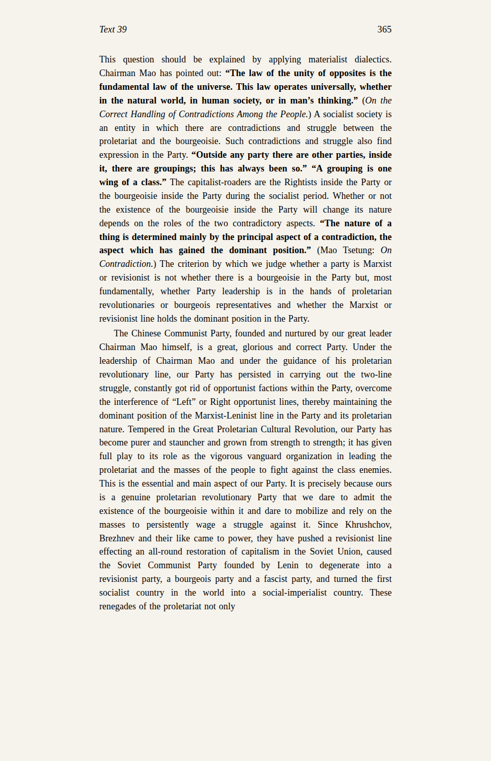Text 39 365
This question should be explained by applying materialist dialectics. Chairman Mao has pointed out: “The law of the unity of opposites is the fundamental law of the universe. This law operates universally, whether in the natural world, in human society, or in man’s thinking.” (On the Correct Handling of Contradictions Among the People.) A socialist society is an entity in which there are contradictions and struggle between the proletariat and the bourgeoisie. Such contradictions and struggle also find expression in the Party. “Outside any party there are other parties, inside it, there are groupings; this has always been so.” “A grouping is one wing of a class.” The capitalist-roaders are the Rightists inside the Party or the bourgeoisie inside the Party during the socialist period. Whether or not the existence of the bourgeoisie inside the Party will change its nature depends on the roles of the two contradictory aspects. “The nature of a thing is determined mainly by the principal aspect of a contradiction, the aspect which has gained the dominant position.” (Mao Tsetung: On Contradiction.) The criterion by which we judge whether a party is Marxist or revisionist is not whether there is a bourgeoisie in the Party but, most fundamentally, whether Party leadership is in the hands of proletarian revolutionaries or bourgeois representatives and whether the Marxist or revisionist line holds the dominant position in the Party.
The Chinese Communist Party, founded and nurtured by our great leader Chairman Mao himself, is a great, glorious and correct Party. Under the leadership of Chairman Mao and under the guidance of his proletarian revolutionary line, our Party has persisted in carrying out the two-line struggle, constantly got rid of opportunist factions within the Party, overcome the interference of “Left” or Right opportunist lines, thereby maintaining the dominant position of the Marxist-Leninist line in the Party and its proletarian nature. Tempered in the Great Proletarian Cultural Revolution, our Party has become purer and stauncher and grown from strength to strength; it has given full play to its role as the vigorous vanguard organization in leading the proletariat and the masses of the people to fight against the class enemies. This is the essential and main aspect of our Party. It is precisely because ours is a genuine proletarian revolutionary Party that we dare to admit the existence of the bourgeoisie within it and dare to mobilize and rely on the masses to persistently wage a struggle against it. Since Khrushchov, Brezhnev and their like came to power, they have pushed a revisionist line effecting an all-round restoration of capitalism in the Soviet Union, caused the Soviet Communist Party founded by Lenin to degenerate into a revisionist party, a bourgeois party and a fascist party, and turned the first socialist country in the world into a social-imperialist country. These renegades of the proletariat not only